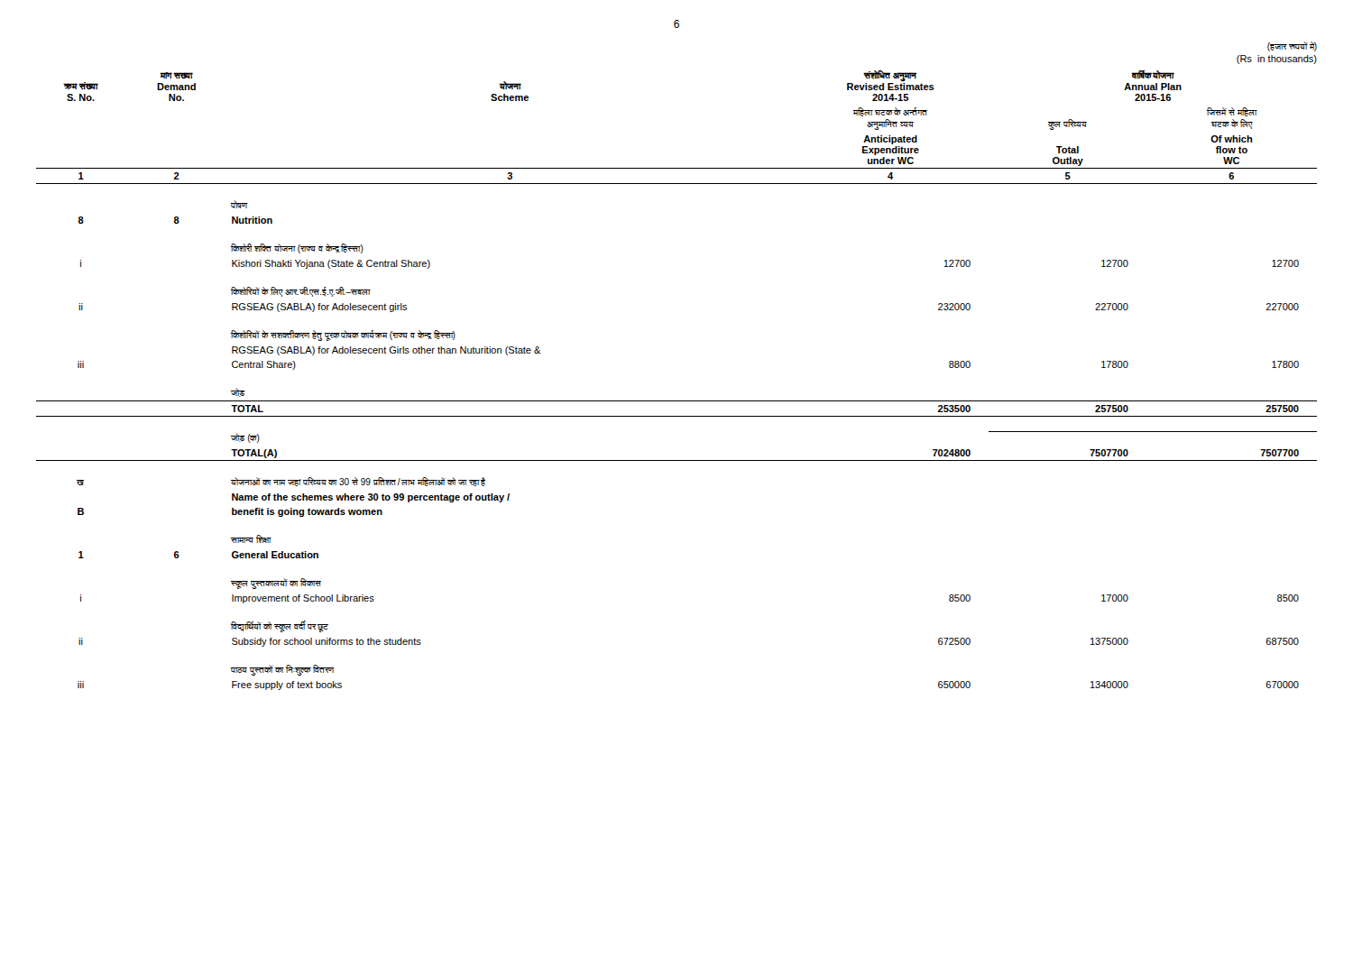6
(हजार रूपयों में)
(Rs in thousands)
| क्रम संख्या S. No. | मांग सख्या Demand No. | योजना Scheme | संशोधित अनुमान Revised Estimates 2014-15 | वार्षिक योजना Annual Plan 2015-16 |
| --- | --- | --- | --- | --- |
| | | | महिला घटक के अर्न्तगत अनुमानित व्यय | कुल परिव्यय | जिसमें से महिला घटक के लिए |
| | | | Anticipated Expenditure under WC | Total Outlay | Of which flow to WC |
| 1 | 2 | 3 | 4 | 5 | 6 |
| | | पोषण | | | |
| 8 | 8 | Nutrition | | | |
| | | किशोरी शक्ति योजना (राज्य व केन्द्र हिस्सा) | | | |
| i | | Kishori Shakti Yojana (State & Central Share) | 12700 | 12700 | 12700 |
| | | किशोरियों के लिए आर.जी.एस.ई.ए.जी.–सबला | | | |
| ii | | RGSEAG (SABLA) for Adolesecent girls | 232000 | 227000 | 227000 |
| | | किशोरियों के सशक्तीकरण हेतु पूरक पोषक कार्यक्रम (राज्य व केन्द्र हिस्सा) | | | |
| | | RGSEAG (SABLA) for Adolesecent Girls other than Nuturition (State & | | | |
| iii | | Central Share) | 8800 | 17800 | 17800 |
| | | जोड़ | | | |
| | | TOTAL | 253500 | 257500 | 257500 |
| | | जोड़ (क) | | | |
| | | TOTAL(A) | 7024800 | 7507700 | 7507700 |
| ख | | योजनाओं का नाम जहां परिव्यय का 30 से 99 प्रतिशत / लाभ महिलाओं को जा रहा है | | | |
| | | Name of the schemes where 30 to 99 percentage of outlay / | | | |
| B | | benefit is going towards women | | | |
| | | सामान्य शिक्षा | | | |
| 1 | 6 | General Education | | | |
| | | स्कूल पुस्तकालयों का विकास | | | |
| i | | Improvement of School Libraries | 8500 | 17000 | 8500 |
| | | विद्यार्थियों को स्कूल वर्दी पर छूट | | | |
| ii | | Subsidy for school uniforms to the students | 672500 | 1375000 | 687500 |
| | | पाठय पुस्तकों का निःशुल्क वितरण | | | |
| iii | | Free supply of text books | 650000 | 1340000 | 670000 |